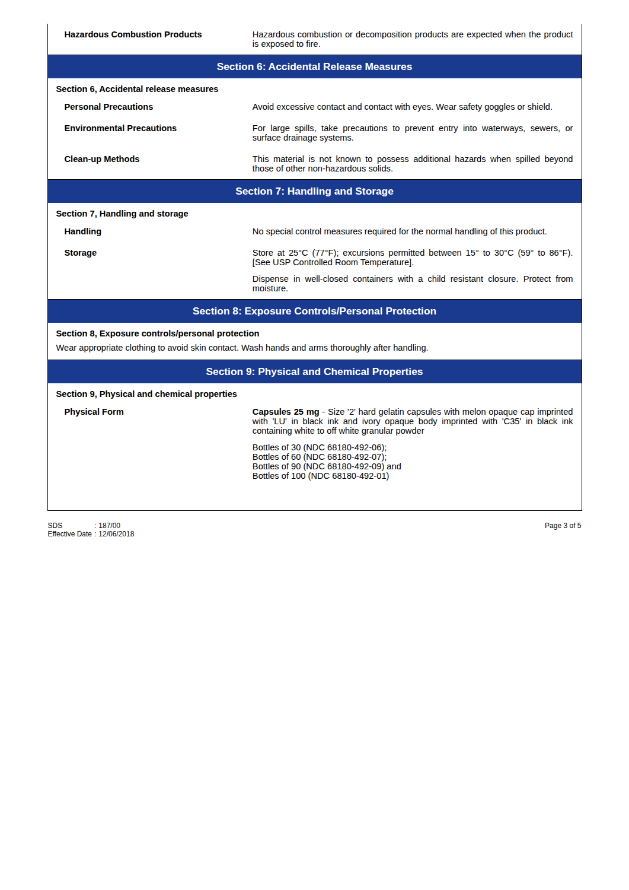Hazardous Combustion Products
Hazardous combustion or decomposition products are expected when the product is exposed to fire.
Section 6: Accidental Release Measures
Section 6, Accidental release measures
Personal Precautions
Avoid excessive contact and contact with eyes. Wear safety goggles or shield.
Environmental Precautions
For large spills, take precautions to prevent entry into waterways, sewers, or surface drainage systems.
Clean-up Methods
This material is not known to possess additional hazards when spilled beyond those of other non-hazardous solids.
Section 7: Handling and Storage
Section 7, Handling and storage
Handling
No special control measures required for the normal handling of this product.
Storage
Store at 25°C (77°F); excursions permitted between 15° to 30°C (59° to 86°F). [See USP Controlled Room Temperature].
Dispense in well-closed containers with a child resistant closure. Protect from moisture.
Section 8: Exposure Controls/Personal Protection
Section 8, Exposure controls/personal protection
Wear appropriate clothing to avoid skin contact. Wash hands and arms thoroughly after handling.
Section 9: Physical and Chemical Properties
Section 9, Physical and chemical properties
Physical Form
Capsules 25 mg - Size '2' hard gelatin capsules with melon opaque cap imprinted with 'LU' in black ink and ivory opaque body imprinted with 'C35' in black ink containing white to off white granular powder
Bottles of 30 (NDC 68180-492-06);
Bottles of 60 (NDC 68180-492-07);
Bottles of 90 (NDC 68180-492-09) and
Bottles of 100 (NDC 68180-492-01)
| SDS | : | 187/00 |
| Effective Date | : | 12/06/2018 |
Page 3 of 5